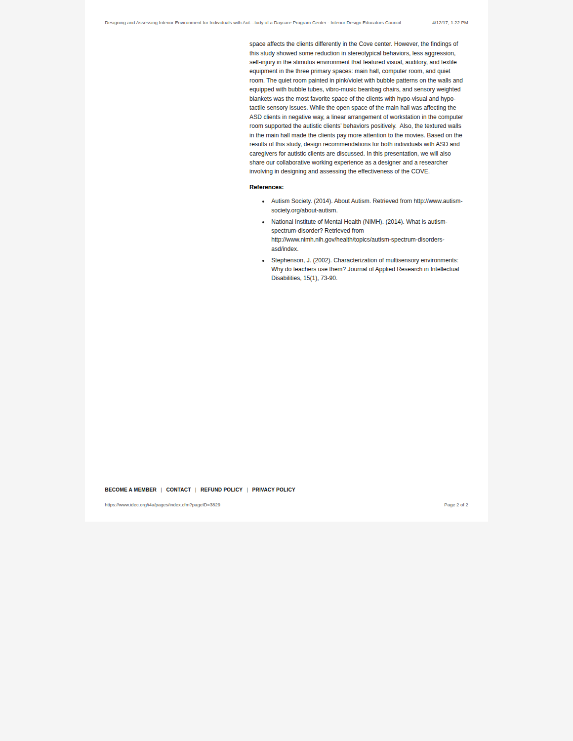Designing and Assessing Interior Environment for Individuals with Aut…tudy of a Daycare Program Center - Interior Design Educators Council
4/12/17, 1:22 PM
space affects the clients differently in the Cove center. However, the findings of this study showed some reduction in stereotypical behaviors, less aggression, self-injury in the stimulus environment that featured visual, auditory, and textile equipment in the three primary spaces: main hall, computer room, and quiet room. The quiet room painted in pink/violet with bubble patterns on the walls and equipped with bubble tubes, vibro-music beanbag chairs, and sensory weighted blankets was the most favorite space of the clients with hypo-visual and hypo-tactile sensory issues. While the open space of the main hall was affecting the ASD clients in negative way, a linear arrangement of workstation in the computer room supported the autistic clients’ behaviors positively. Also, the textured walls in the main hall made the clients pay more attention to the movies. Based on the results of this study, design recommendations for both individuals with ASD and caregivers for autistic clients are discussed. In this presentation, we will also share our collaborative working experience as a designer and a researcher involving in designing and assessing the effectiveness of the COVE.
References:
Autism Society. (2014). About Autism. Retrieved from http://www.autism-society.org/about-autism.
National Institute of Mental Health (NIMH). (2014). What is autism-spectrum-disorder? Retrieved from http://www.nimh.nih.gov/health/topics/autism-spectrum-disorders-asd/index.
Stephenson, J. (2002). Characterization of multisensory environments: Why do teachers use them? Journal of Applied Research in Intellectual Disabilities, 15(1), 73-90.
BECOME A MEMBER | CONTACT | REFUND POLICY | PRIVACY POLICY
https://www.idec.org/i4a/pages/index.cfm?pageID=3829
Page 2 of 2